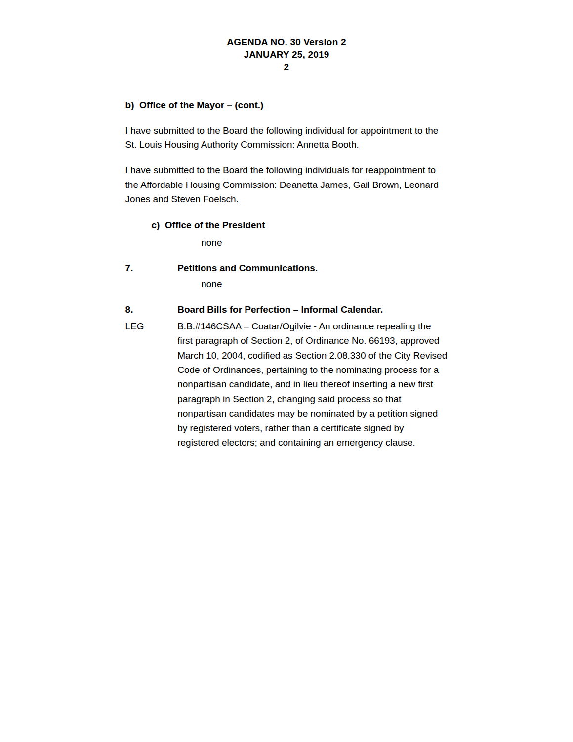AGENDA NO. 30 Version 2
JANUARY 25, 2019
2
b) Office of the Mayor – (cont.)
I have submitted to the Board the following individual for appointment to the St. Louis Housing Authority Commission: Annetta Booth.
I have submitted to the Board the following individuals for reappointment to the Affordable Housing Commission: Deanetta James, Gail Brown, Leonard Jones and Steven Foelsch.
c) Office of the President
none
7.
Petitions and Communications.
none
8.
Board Bills for Perfection – Informal Calendar.
LEG
B.B.#146CSAA – Coatar/Ogilvie - An ordinance repealing the first paragraph of Section 2, of Ordinance No. 66193, approved March 10, 2004, codified as Section 2.08.330 of the City Revised Code of Ordinances, pertaining to the nominating process for a nonpartisan candidate, and in lieu thereof inserting a new first paragraph in Section 2, changing said process so that nonpartisan candidates may be nominated by a petition signed by registered voters, rather than a certificate signed by registered electors; and containing an emergency clause.